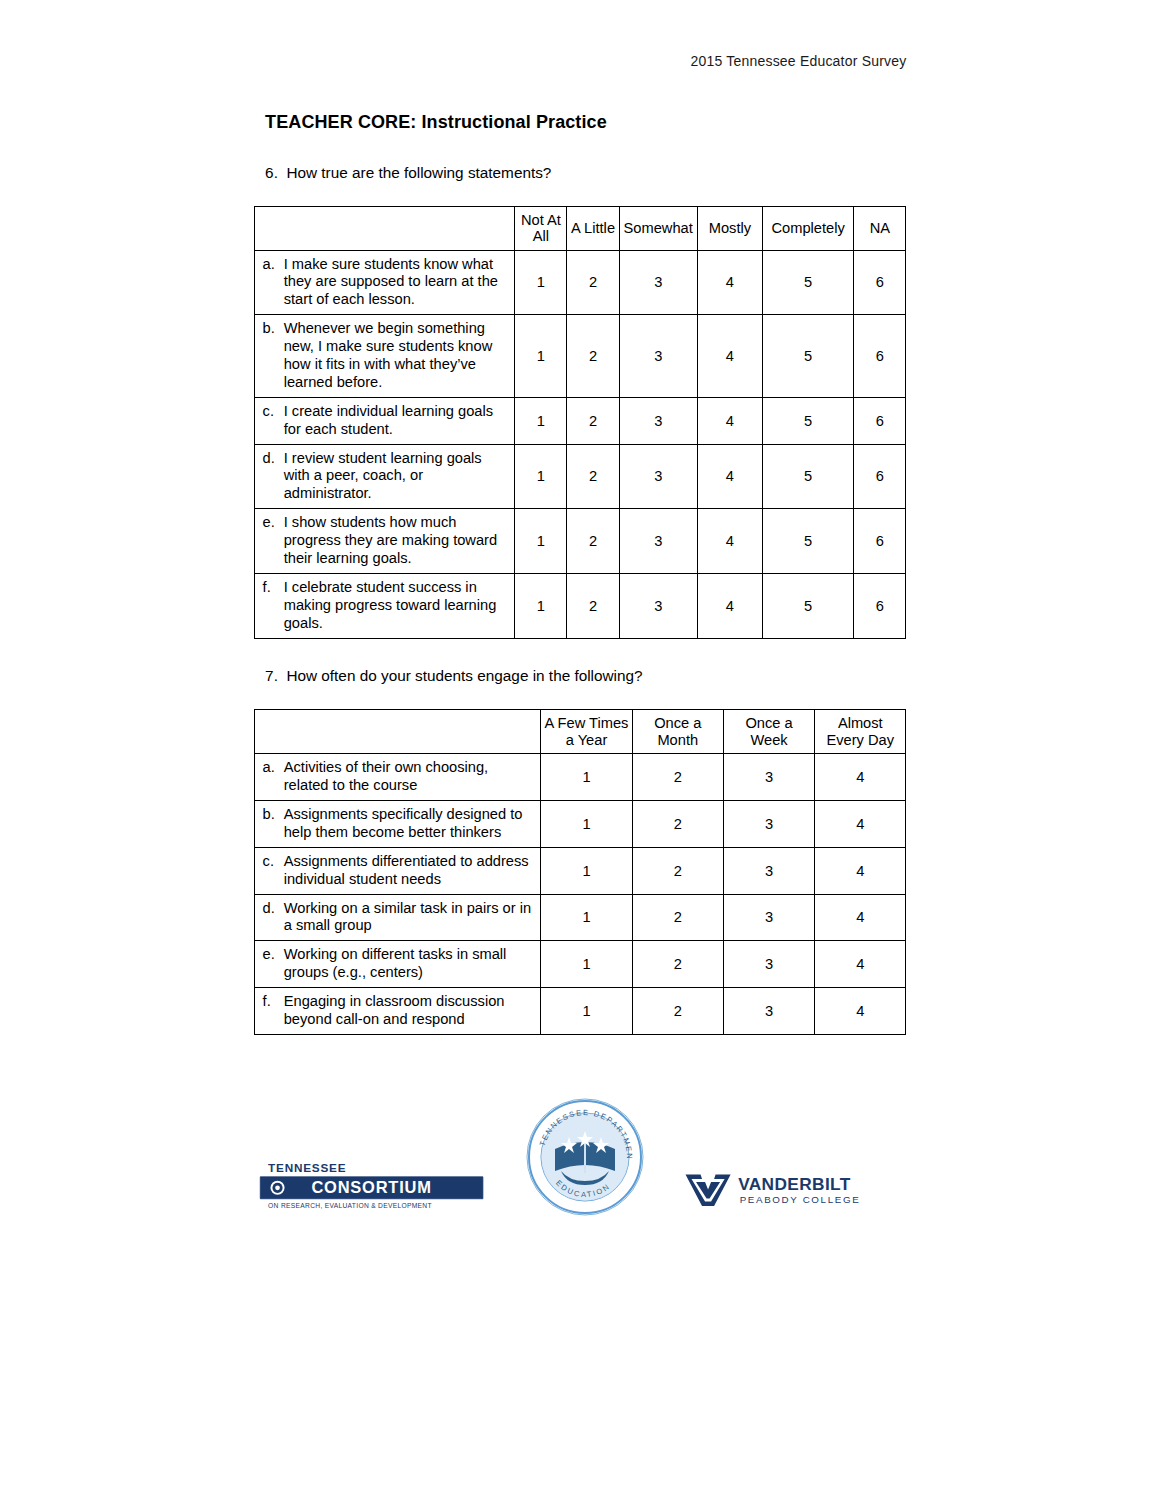2015 Tennessee Educator Survey
TEACHER CORE: Instructional Practice
6. How true are the following statements?
| | Not At All | A Little | Somewhat | Mostly | Completely | NA |
| --- | --- | --- | --- | --- | --- | --- |
| a. I make sure students know what they are supposed to learn at the start of each lesson. | 1 | 2 | 3 | 4 | 5 | 6 |
| b. Whenever we begin something new, I make sure students know how it fits in with what they’ve learned before. | 1 | 2 | 3 | 4 | 5 | 6 |
| c. I create individual learning goals for each student. | 1 | 2 | 3 | 4 | 5 | 6 |
| d. I review student learning goals with a peer, coach, or administrator. | 1 | 2 | 3 | 4 | 5 | 6 |
| e. I show students how much progress they are making toward their learning goals. | 1 | 2 | 3 | 4 | 5 | 6 |
| f. I celebrate student success in making progress toward learning goals. | 1 | 2 | 3 | 4 | 5 | 6 |
7. How often do your students engage in the following?
| | A Few Times a Year | Once a Month | Once a Week | Almost Every Day |
| --- | --- | --- | --- | --- |
| a. Activities of their own choosing, related to the course | 1 | 2 | 3 | 4 |
| b. Assignments specifically designed to help them become better thinkers | 1 | 2 | 3 | 4 |
| c. Assignments differentiated to address individual student needs | 1 | 2 | 3 | 4 |
| d. Working on a similar task in pairs or in a small group | 1 | 2 | 3 | 4 |
| e. Working on different tasks in small groups (e.g., centers) | 1 | 2 | 3 | 4 |
| f. Engaging in classroom discussion beyond call-on and respond | 1 | 2 | 3 | 4 |
TENNESSEE CONSORTIUM ON RESEARCH, EVALUATION & DEVELOPMENT
TENNESSEE DEPARTMENT OF EDUCATION
VANDERBILT PEABODY COLLEGE